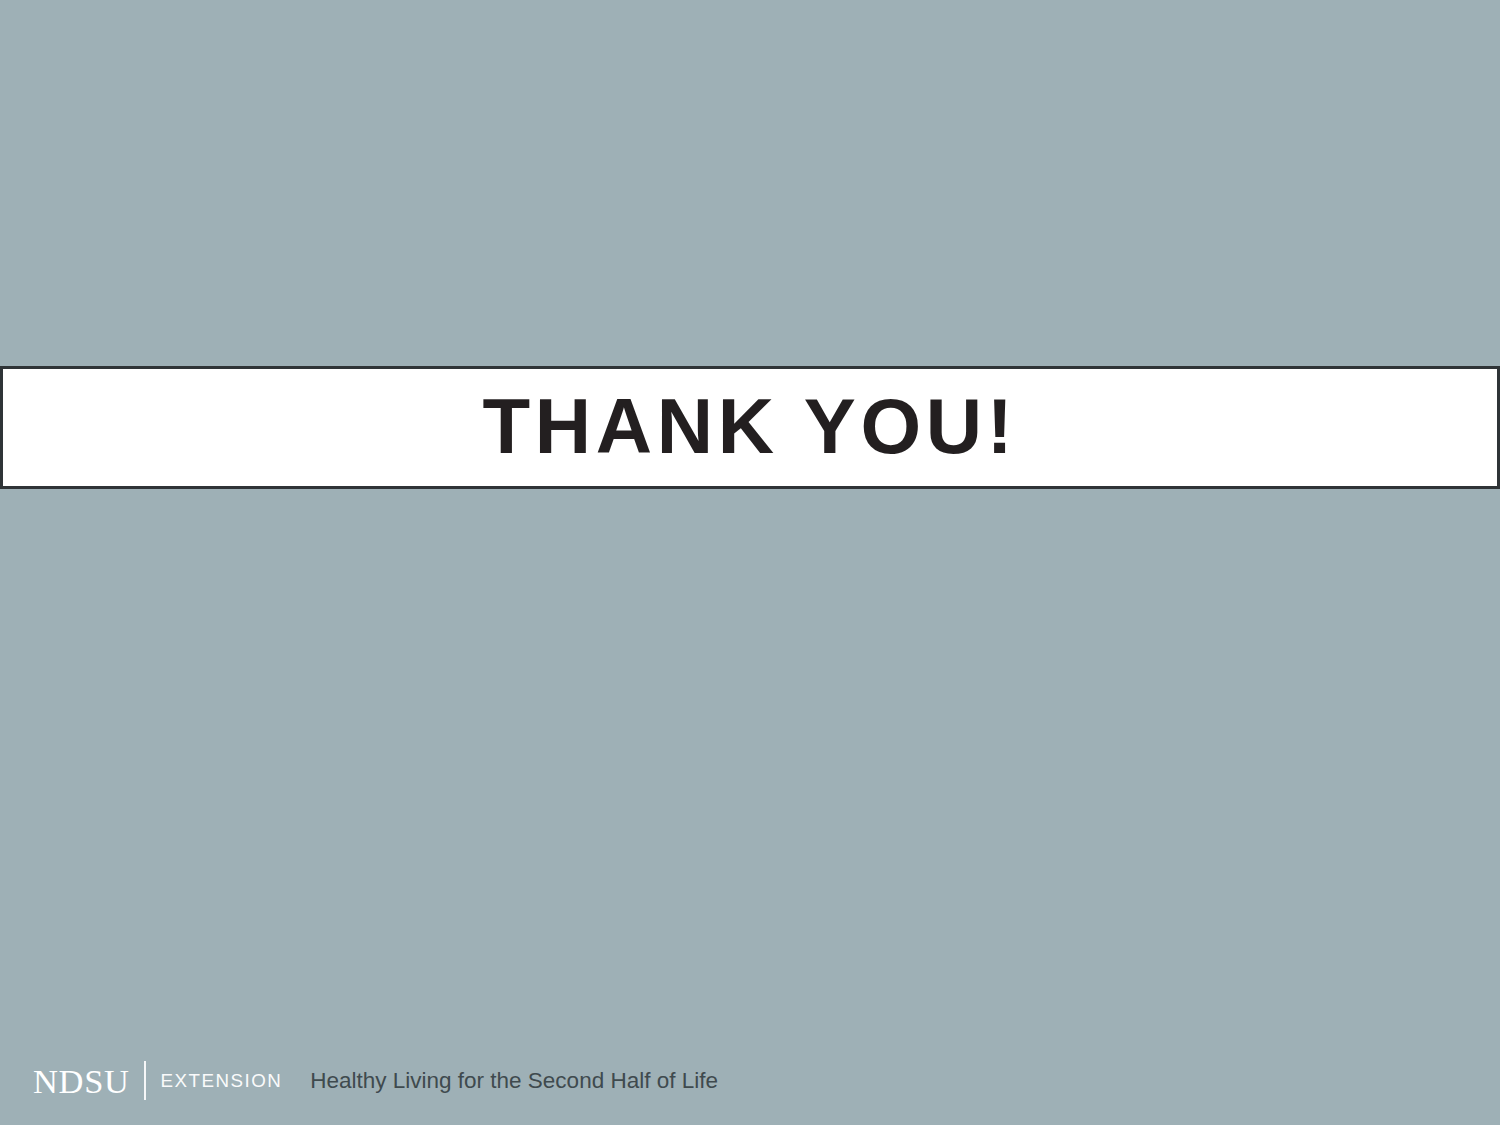THANK YOU!
NDSU Extension Healthy Living for the Second Half of Life